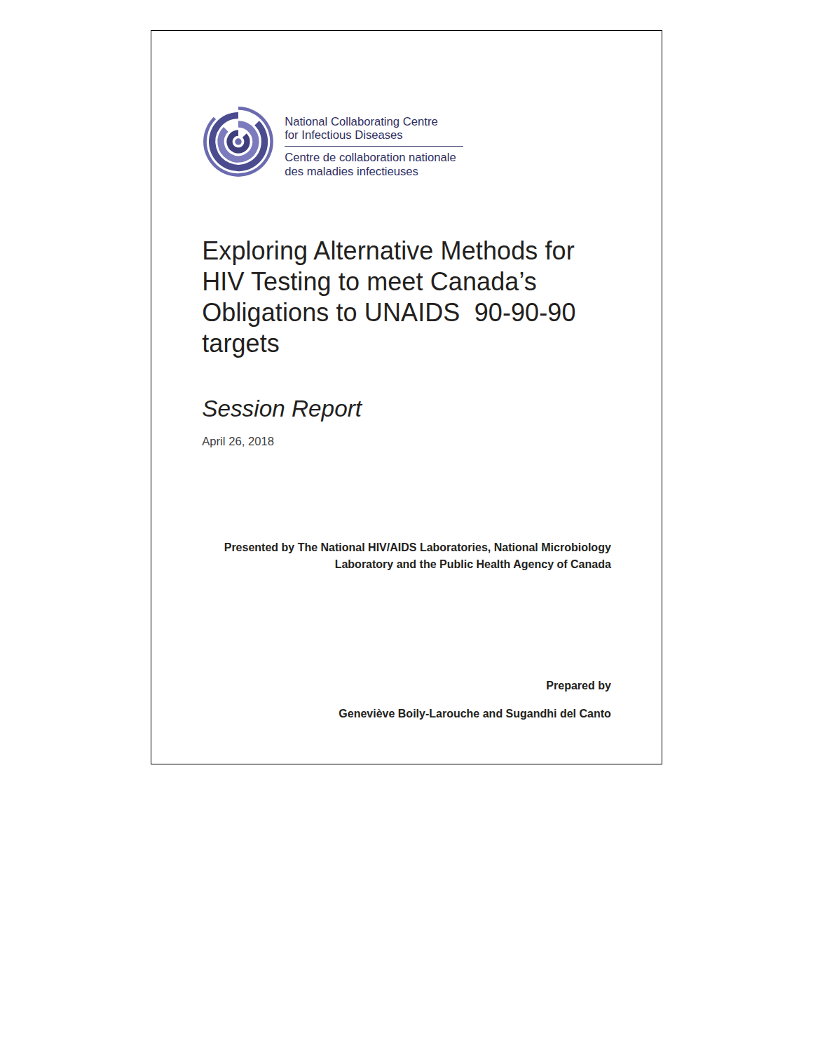National Collaborating Centre
for Infectious Diseases
Centre de collaboration nationale
des maladies infectieuses
Exploring Alternative Methods for HIV Testing to meet Canada’s Obligations to UNAIDS 90-90-90 targets
Session Report
April 26, 2018
Presented by The National HIV/AIDS Laboratories, National Microbiology Laboratory and the Public Health Agency of Canada
Prepared by
Geneviève Boily-Larouche and Sugandhi del Canto